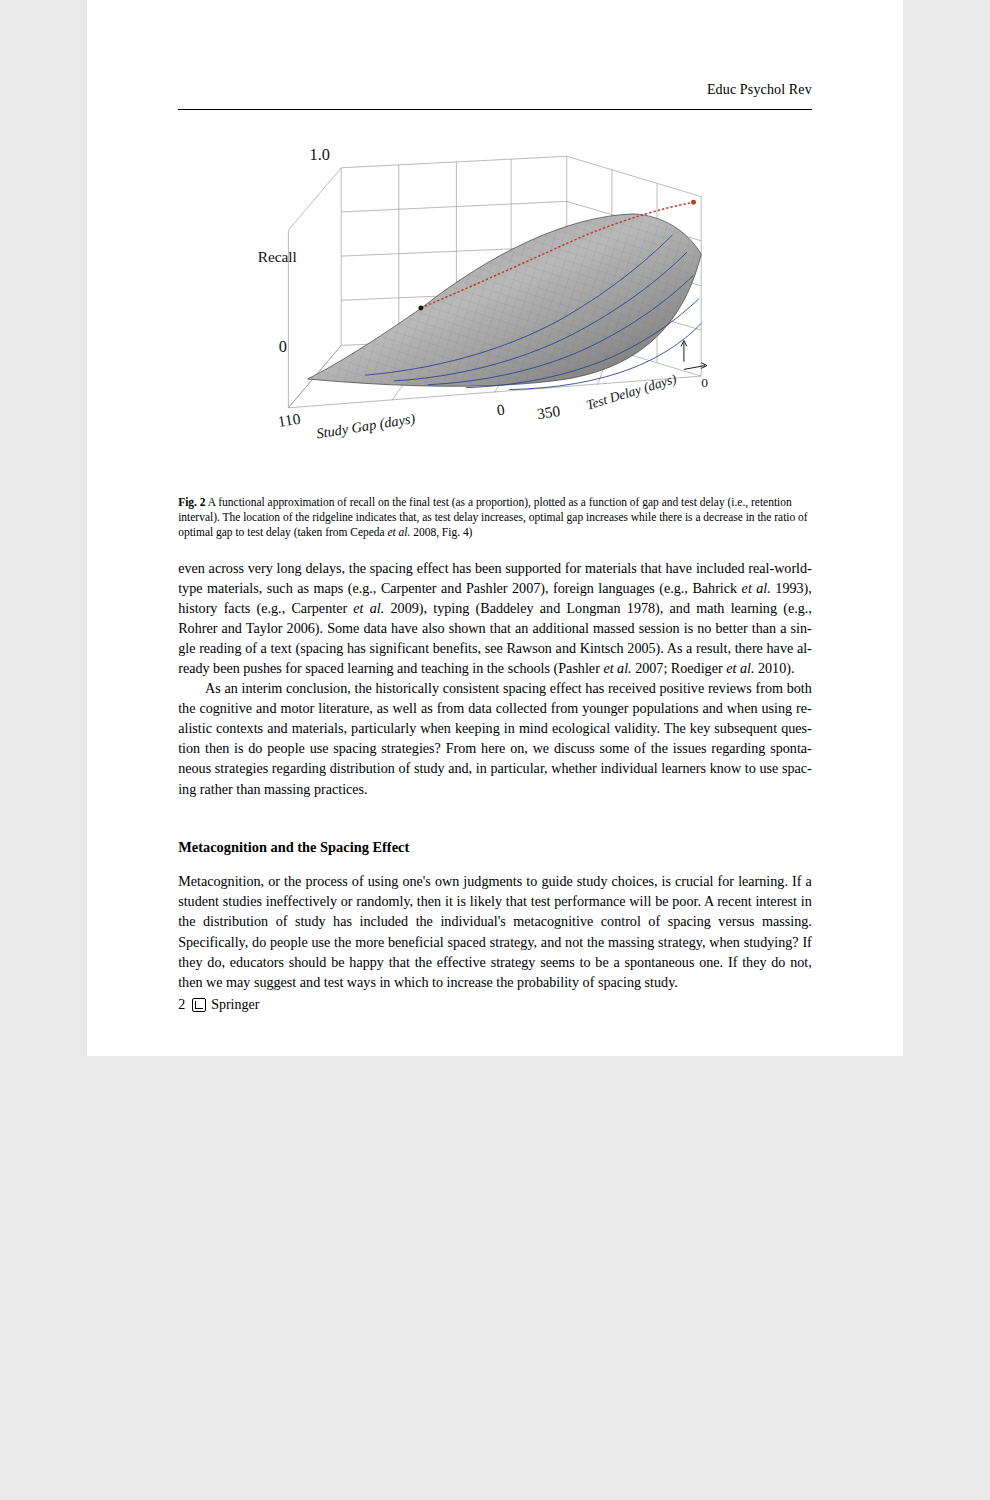Educ Psychol Rev
1.0 0 Recall 110 0 Study Gap (days) 350 Test Delay (days) 0
Fig. 2 A functional approximation of recall on the final test (as a proportion), plotted as a function of gap and test delay (i.e., retention interval). The location of the ridgeline indicates that, as test delay increases, optimal gap increases while there is a decrease in the ratio of optimal gap to test delay (taken from Cepeda et al. 2008, Fig. 4)
even across very long delays, the spacing effect has been supported for materials that have included real-world-type materials, such as maps (e.g., Carpenter and Pashler 2007), foreign languages (e.g., Bahrick et al. 1993), history facts (e.g., Carpenter et al. 2009), typing (Baddeley and Longman 1978), and math learning (e.g., Rohrer and Taylor 2006). Some data have also shown that an additional massed session is no better than a single reading of a text (spacing has significant benefits, see Rawson and Kintsch 2005). As a result, there have already been pushes for spaced learning and teaching in the schools (Pashler et al. 2007; Roediger et al. 2010).
As an interim conclusion, the historically consistent spacing effect has received positive reviews from both the cognitive and motor literature, as well as from data collected from younger populations and when using realistic contexts and materials, particularly when keeping in mind ecological validity. The key subsequent question then is do people use spacing strategies? From here on, we discuss some of the issues regarding spontaneous strategies regarding distribution of study and, in particular, whether individual learners know to use spacing rather than massing practices.
Metacognition and the Spacing Effect
Metacognition, or the process of using one's own judgments to guide study choices, is crucial for learning. If a student studies ineffectively or randomly, then it is likely that test performance will be poor. A recent interest in the distribution of study has included the individual's metacognitive control of spacing versus massing. Specifically, do people use the more beneficial spaced strategy, and not the massing strategy, when studying? If they do, educators should be happy that the effective strategy seems to be a spontaneous one. If they do not, then we may suggest and test ways in which to increase the probability of spacing study.
2 Springer